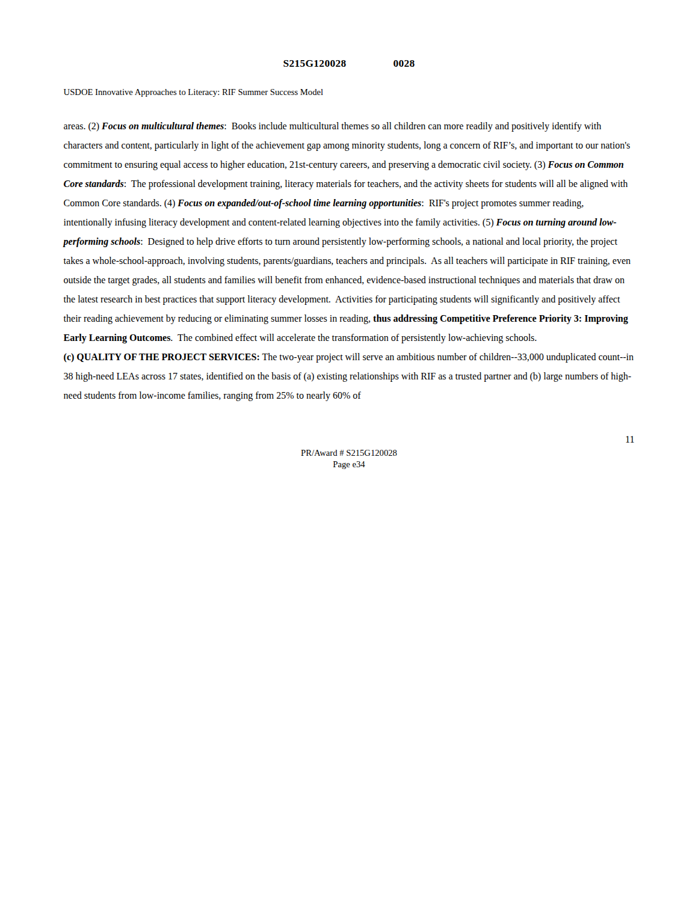S215G1200280028
USDOE Innovative Approaches to Literacy: RIF Summer Success Model
areas. (2) Focus on multicultural themes: Books include multicultural themes so all children can more readily and positively identify with characters and content, particularly in light of the achievement gap among minority students, long a concern of RIF’s, and important to our nation's commitment to ensuring equal access to higher education, 21st-century careers, and preserving a democratic civil society. (3) Focus on Common Core standards: The professional development training, literacy materials for teachers, and the activity sheets for students will all be aligned with Common Core standards. (4) Focus on expanded/out-of-school time learning opportunities: RIF's project promotes summer reading, intentionally infusing literacy development and content-related learning objectives into the family activities. (5) Focus on turning around low-performing schools: Designed to help drive efforts to turn around persistently low-performing schools, a national and local priority, the project takes a whole-school-approach, involving students, parents/guardians, teachers and principals. As all teachers will participate in RIF training, even outside the target grades, all students and families will benefit from enhanced, evidence-based instructional techniques and materials that draw on the latest research in best practices that support literacy development. Activities for participating students will significantly and positively affect their reading achievement by reducing or eliminating summer losses in reading, thus addressing Competitive Preference Priority 3: Improving Early Learning Outcomes. The combined effect will accelerate the transformation of persistently low-achieving schools.
(c) QUALITY OF THE PROJECT SERVICES: The two-year project will serve an ambitious number of children--33,000 unduplicated count--in 38 high-need LEAs across 17 states, identified on the basis of (a) existing relationships with RIF as a trusted partner and (b) large numbers of high-need students from low-income families, ranging from 25% to nearly 60% of
11
PR/Award # S215G120028
Page e34